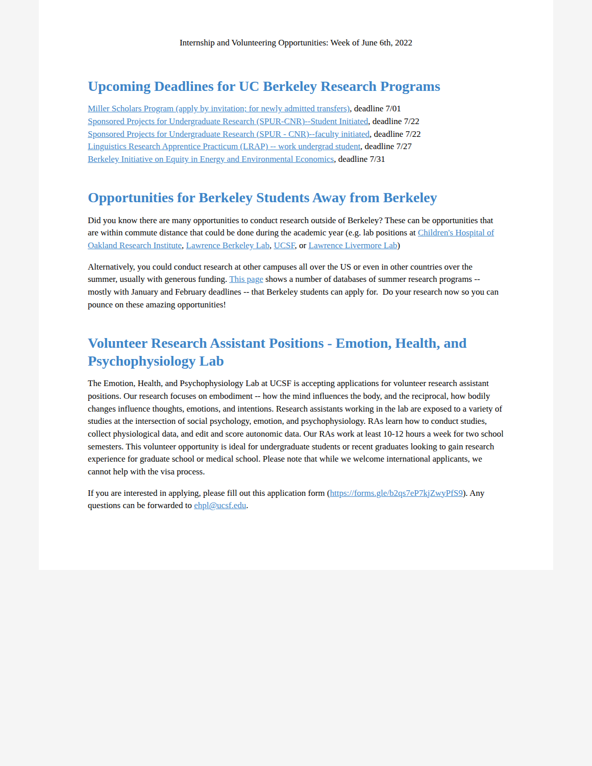Internship and Volunteering Opportunities: Week of June 6th, 2022
Upcoming Deadlines for UC Berkeley Research Programs
Miller Scholars Program (apply by invitation; for newly admitted transfers), deadline 7/01
Sponsored Projects for Undergraduate Research (SPUR-CNR)--Student Initiated, deadline 7/22
Sponsored Projects for Undergraduate Research (SPUR - CNR)--faculty initiated, deadline 7/22
Linguistics Research Apprentice Practicum (LRAP) -- work undergrad student, deadline 7/27
Berkeley Initiative on Equity in Energy and Environmental Economics, deadline 7/31
Opportunities for Berkeley Students Away from Berkeley
Did you know there are many opportunities to conduct research outside of Berkeley? These can be opportunities that are within commute distance that could be done during the academic year (e.g. lab positions at Children's Hospital of Oakland Research Institute, Lawrence Berkeley Lab, UCSF, or Lawrence Livermore Lab)
Alternatively, you could conduct research at other campuses all over the US or even in other countries over the summer, usually with generous funding. This page shows a number of databases of summer research programs -- mostly with January and February deadlines -- that Berkeley students can apply for. Do your research now so you can pounce on these amazing opportunities!
Volunteer Research Assistant Positions - Emotion, Health, and Psychophysiology Lab
The Emotion, Health, and Psychophysiology Lab at UCSF is accepting applications for volunteer research assistant positions. Our research focuses on embodiment -- how the mind influences the body, and the reciprocal, how bodily changes influence thoughts, emotions, and intentions. Research assistants working in the lab are exposed to a variety of studies at the intersection of social psychology, emotion, and psychophysiology. RAs learn how to conduct studies, collect physiological data, and edit and score autonomic data. Our RAs work at least 10-12 hours a week for two school semesters. This volunteer opportunity is ideal for undergraduate students or recent graduates looking to gain research experience for graduate school or medical school. Please note that while we welcome international applicants, we cannot help with the visa process.
If you are interested in applying, please fill out this application form (https://forms.gle/b2qs7eP7kjZwyPfS9). Any questions can be forwarded to ehpl@ucsf.edu.